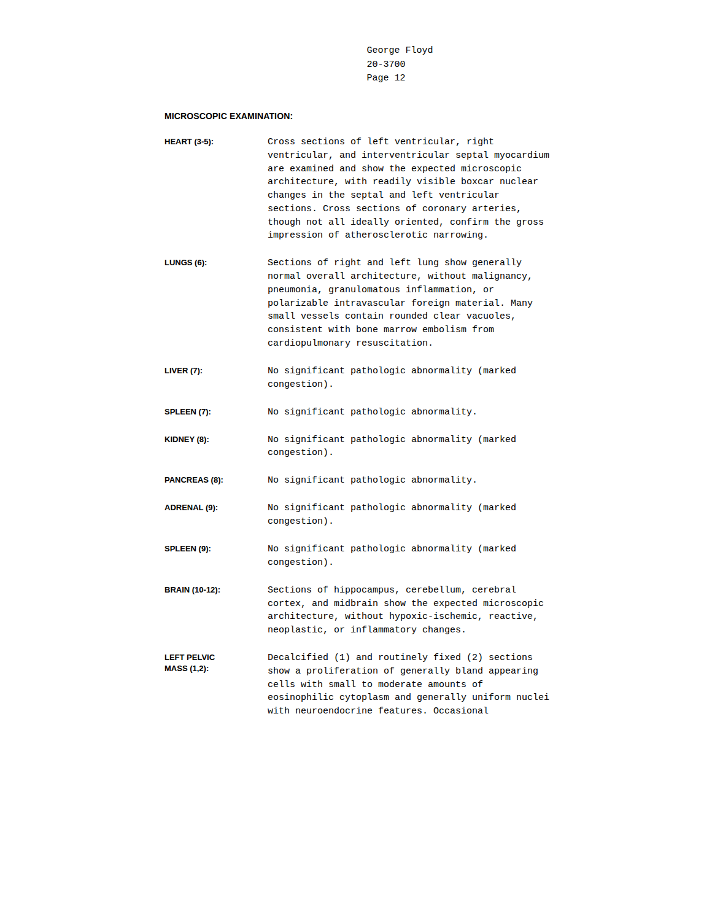George Floyd 20-3700 Page 12
MICROSCOPIC EXAMINATION:
HEART (3-5):
Cross sections of left ventricular, right ventricular, and interventricular septal myocardium are examined and show the expected microscopic architecture, with readily visible boxcar nuclear changes in the septal and left ventricular sections. Cross sections of coronary arteries, though not all ideally oriented, confirm the gross impression of atherosclerotic narrowing.
LUNGS (6):
Sections of right and left lung show generally normal overall architecture, without malignancy, pneumonia, granulomatous inflammation, or polarizable intravascular foreign material. Many small vessels contain rounded clear vacuoles, consistent with bone marrow embolism from cardiopulmonary resuscitation.
LIVER (7):
No significant pathologic abnormality (marked congestion).
SPLEEN (7):
No significant pathologic abnormality.
KIDNEY (8):
No significant pathologic abnormality (marked congestion).
PANCREAS (8):
No significant pathologic abnormality.
ADRENAL (9):
No significant pathologic abnormality (marked congestion).
SPLEEN (9):
No significant pathologic abnormality (marked congestion).
BRAIN (10-12):
Sections of hippocampus, cerebellum, cerebral cortex, and midbrain show the expected microscopic architecture, without hypoxic-ischemic, reactive, neoplastic, or inflammatory changes.
LEFT PELVIC MASS (1,2):
Decalcified (1) and routinely fixed (2) sections show a proliferation of generally bland appearing cells with small to moderate amounts of eosinophilic cytoplasm and generally uniform nuclei with neuroendocrine features. Occasional